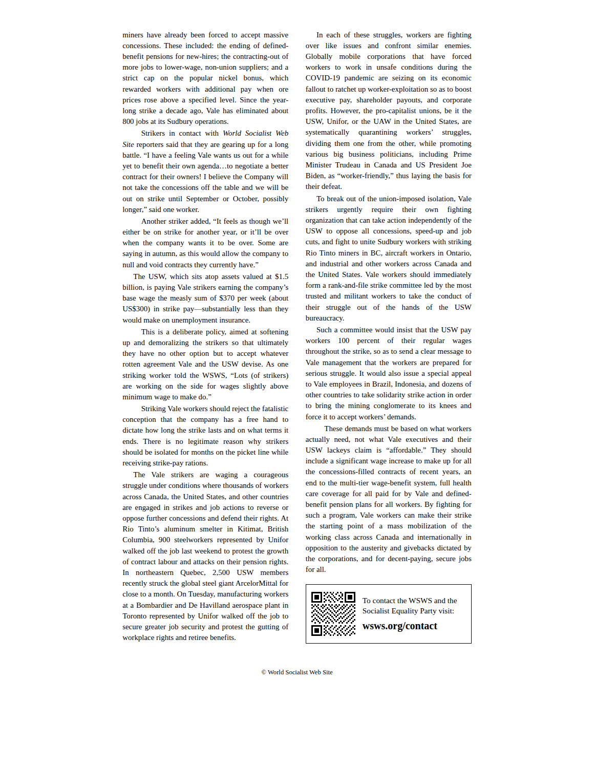miners have already been forced to accept massive concessions. These included: the ending of defined-benefit pensions for new-hires; the contracting-out of more jobs to lower-wage, non-union suppliers; and a strict cap on the popular nickel bonus, which rewarded workers with additional pay when ore prices rose above a specified level. Since the year-long strike a decade ago, Vale has eliminated about 800 jobs at its Sudbury operations.
Strikers in contact with World Socialist Web Site reporters said that they are gearing up for a long battle. “I have a feeling Vale wants us out for a while yet to benefit their own agenda…to negotiate a better contract for their owners! I believe the Company will not take the concessions off the table and we will be out on strike until September or October, possibly longer,” said one worker.
Another striker added, “It feels as though we’ll either be on strike for another year, or it’ll be over when the company wants it to be over. Some are saying in autumn, as this would allow the company to null and void contracts they currently have.”
The USW, which sits atop assets valued at $1.5 billion, is paying Vale strikers earning the company’s base wage the measly sum of $370 per week (about US$300) in strike pay—substantially less than they would make on unemployment insurance.
This is a deliberate policy, aimed at softening up and demoralizing the strikers so that ultimately they have no other option but to accept whatever rotten agreement Vale and the USW devise. As one striking worker told the WSWS, “Lots (of strikers) are working on the side for wages slightly above minimum wage to make do.”
Striking Vale workers should reject the fatalistic conception that the company has a free hand to dictate how long the strike lasts and on what terms it ends. There is no legitimate reason why strikers should be isolated for months on the picket line while receiving strike-pay rations.
The Vale strikers are waging a courageous struggle under conditions where thousands of workers across Canada, the United States, and other countries are engaged in strikes and job actions to reverse or oppose further concessions and defend their rights. At Rio Tinto’s aluminum smelter in Kitimat, British Columbia, 900 steelworkers represented by Unifor walked off the job last weekend to protest the growth of contract labour and attacks on their pension rights. In northeastern Quebec, 2,500 USW members recently struck the global steel giant ArcelorMittal for close to a month. On Tuesday, manufacturing workers at a Bombardier and De Havilland aerospace plant in Toronto represented by Unifor walked off the job to secure greater job security and protest the gutting of workplace rights and retiree benefits.
In each of these struggles, workers are fighting over like issues and confront similar enemies. Globally mobile corporations that have forced workers to work in unsafe conditions during the COVID-19 pandemic are seizing on its economic fallout to ratchet up worker-exploitation so as to boost executive pay, shareholder payouts, and corporate profits. However, the pro-capitalist unions, be it the USW, Unifor, or the UAW in the United States, are systematically quarantining workers’ struggles, dividing them one from the other, while promoting various big business politicians, including Prime Minister Trudeau in Canada and US President Joe Biden, as “worker-friendly,” thus laying the basis for their defeat.
To break out of the union-imposed isolation, Vale strikers urgently require their own fighting organization that can take action independently of the USW to oppose all concessions, speed-up and job cuts, and fight to unite Sudbury workers with striking Rio Tinto miners in BC, aircraft workers in Ontario, and industrial and other workers across Canada and the United States. Vale workers should immediately form a rank-and-file strike committee led by the most trusted and militant workers to take the conduct of their struggle out of the hands of the USW bureaucracy.
Such a committee would insist that the USW pay workers 100 percent of their regular wages throughout the strike, so as to send a clear message to Vale management that the workers are prepared for serious struggle. It would also issue a special appeal to Vale employees in Brazil, Indonesia, and dozens of other countries to take solidarity strike action in order to bring the mining conglomerate to its knees and force it to accept workers’ demands.
These demands must be based on what workers actually need, not what Vale executives and their USW lackeys claim is “affordable.” They should include a significant wage increase to make up for all the concessions-filled contracts of recent years, an end to the multi-tier wage-benefit system, full health care coverage for all paid for by Vale and defined-benefit pension plans for all workers. By fighting for such a program, Vale workers can make their strike the starting point of a mass mobilization of the working class across Canada and internationally in opposition to the austerity and givebacks dictated by the corporations, and for decent-paying, secure jobs for all.
To contact the WSWS and the
Socialist Equality Party visit: wsws.org/contact
© World Socialist Web Site